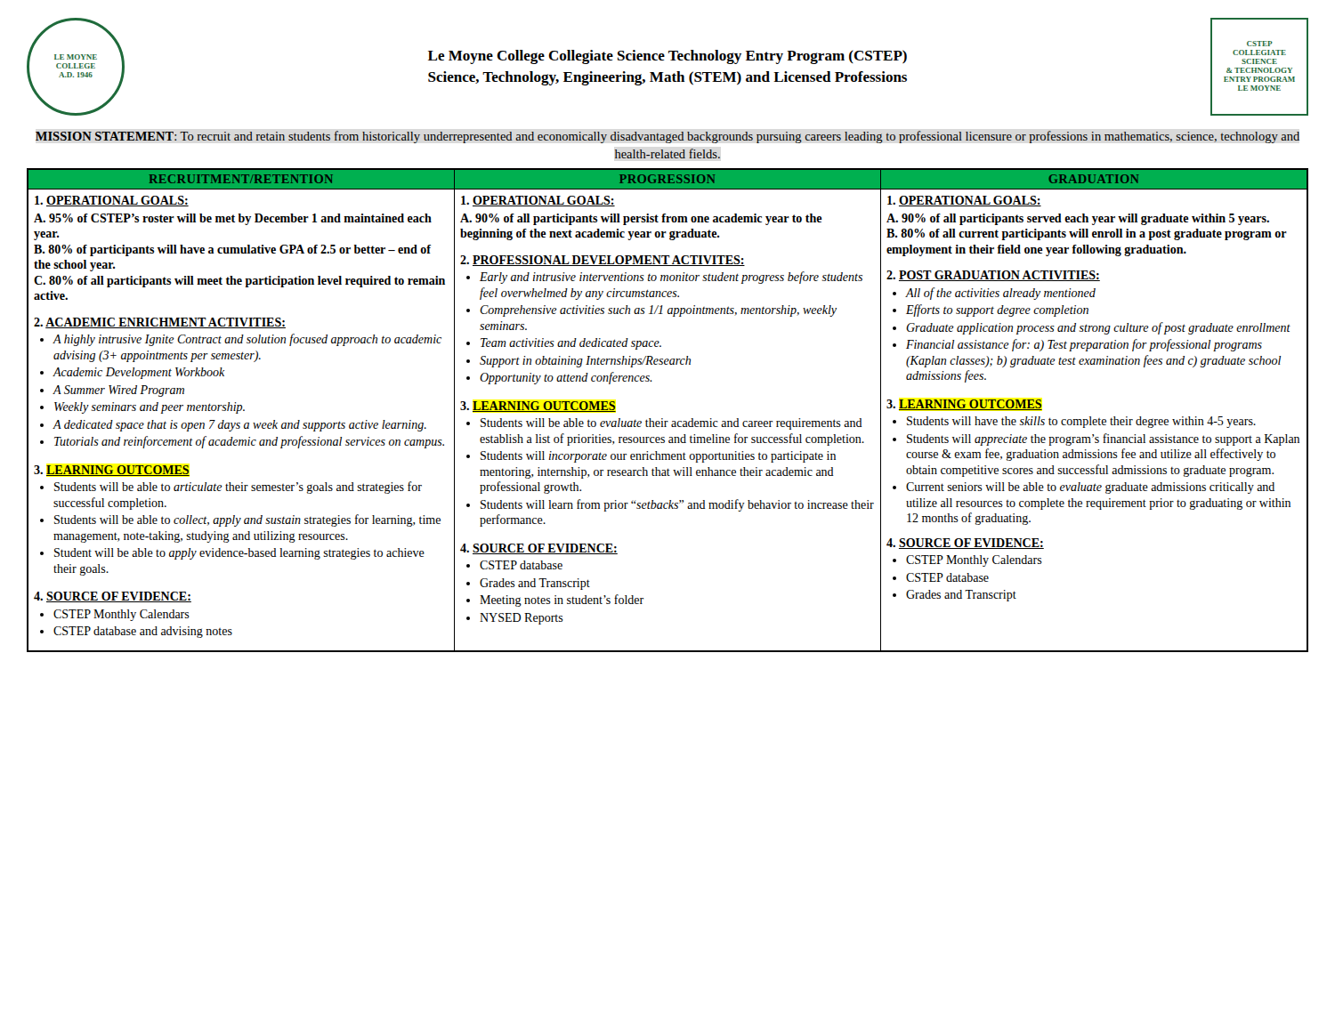LE MOYNE
COLLEGE
A.D. 1946
Le Moyne College Collegiate Science Technology Entry Program (CSTEP)
Science, Technology, Engineering, Math (STEM) and Licensed Professions
CSTEP
COLLEGIATE SCIENCE
& TECHNOLOGY
ENTRY PROGRAM
LE MOYNE
MISSION STATEMENT: To recruit and retain students from historically underrepresented and economically disadvantaged backgrounds pursuing careers leading to professional licensure or professions in mathematics, science, technology and health-related fields.
| RECRUITMENT/RETENTION | PROGRESSION | GRADUATION |
| --- | --- | --- |
| 1 . OPERATIONAL GOALS: A. 95% of CSTEP’s roster will be met by December 1 and maintained each year. B. 80% of participants will have a cumulative GPA of 2.5 or better – end of the school year. C. 80% of all participants will meet the participation level required to remain active. 2 . ACADEMIC ENRICHMENT ACTIVITIES: A highly intrusive Ignite Contract and solution focused approach to academic advising (3+ appointments per semester). Academic Development Workbook A Summer Wired Program Weekly seminars and peer mentorship. A dedicated space that is open 7 days a week and supports active learning. Tutorials and reinforcement of academic and professional services on campus. 3 . LEARNING OUTCOMES Students will be able to articulate their semester’s goals and strategies for successful completion. Students will be able to collect, apply and sustain strategies for learning, time management, note-taking, studying and utilizing resources. Student will be able to apply evidence-based learning strategies to achieve their goals. 4 . SOURCE OF EVIDENCE: CSTEP Monthly Calendars CSTEP database and advising notes | 1 . OPERATIONAL GOALS: A. 90% of all participants will persist from one academic year to the beginning of the next academic year or graduate. 2 . PROFESSIONAL DEVELOPMENT ACTIVITES: Early and intrusive interventions to monitor student progress before students feel overwhelmed by any circumstances. Comprehensive activities such as 1/1 appointments, mentorship, weekly seminars. Team activities and dedicated space. Support in obtaining Internships/Research Opportunity to attend conferences. 3 . LEARNING OUTCOMES Students will be able to evaluate their academic and career requirements and establish a list of priorities, resources and timeline for successful completion. Students will incorporate our enrichment opportunities to participate in mentoring, internship, or research that will enhance their academic and professional growth. Students will learn from prior “ setbacks ” and modify behavior to increase their performance. 4 . SOURCE OF EVIDENCE: CSTEP database Grades and Transcript Meeting notes in student’s folder NYSED Reports | 1 . OPERATIONAL GOALS: A. 90% of all participants served each year will graduate within 5 years. B. 80% of all current participants will enroll in a post graduate program or employment in their field one year following graduation. 2 . POST GRADUATION ACTIVITIES: All of the activities already mentioned Efforts to support degree completion Graduate application process and strong culture of post graduate enrollment Financial assistance for: a) Test preparation for professional programs (Kaplan classes); b) graduate test examination fees and c) graduate school admissions fees. 3 . LEARNING OUTCOMES Students will have the skills to complete their degree within 4-5 years. Students will appreciate the program’s financial assistance to support a Kaplan course & exam fee, graduation admissions fee and utilize all effectively to obtain competitive scores and successful admissions to graduate program. Current seniors will be able to evaluate graduate admissions critically and utilize all resources to complete the requirement prior to graduating or within 12 months of graduating. 4 . SOURCE OF EVIDENCE: CSTEP Monthly Calendars CSTEP database Grades and Transcript |